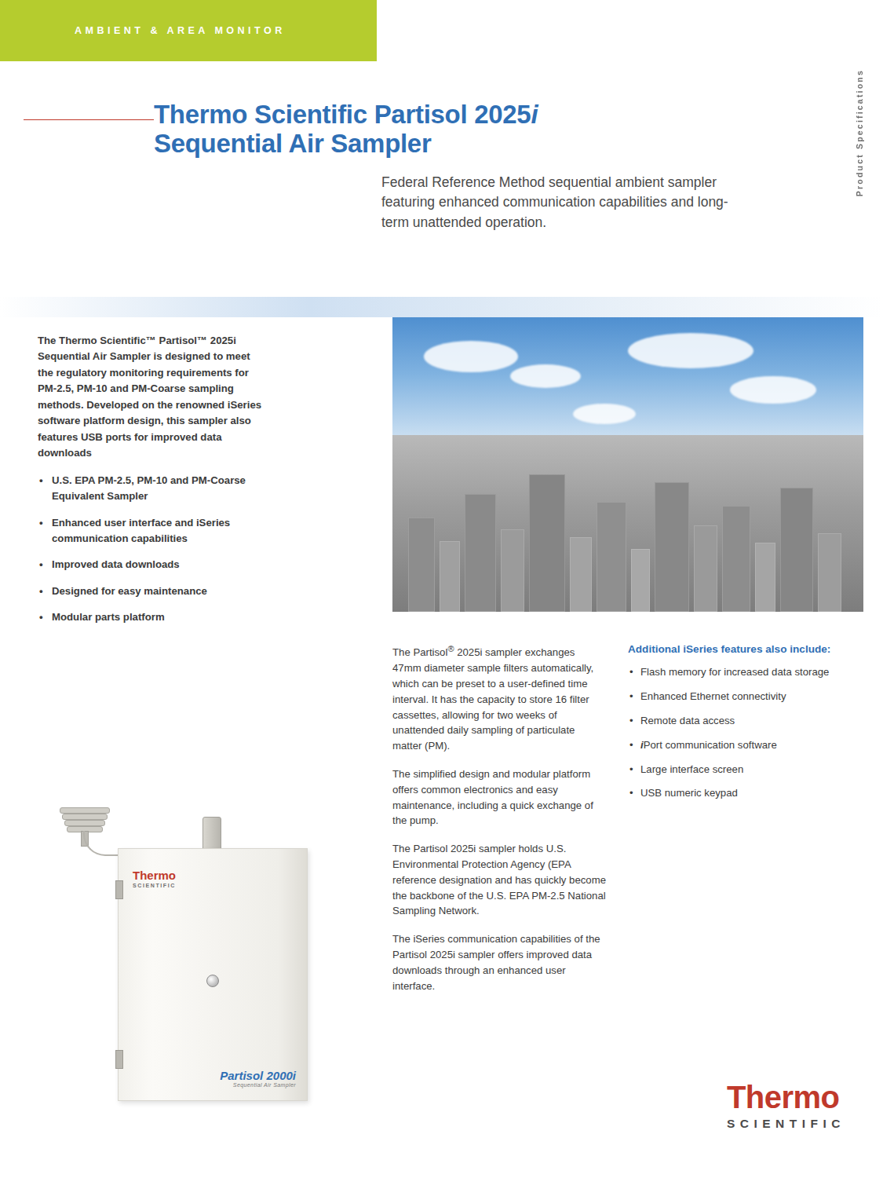AMBIENT & AREA MONITOR
Product Specifications
Thermo Scientific Partisol 2025i
Sequential Air Sampler
Federal Reference Method sequential ambient sampler featuring enhanced communication capabilities and long-term unattended operation.
The Thermo Scientific™ Partisol™ 2025i Sequential Air Sampler is designed to meet the regulatory monitoring requirements for PM-2.5, PM-10 and PM-Coarse sampling methods. Developed on the renowned iSeries software platform design, this sampler also features USB ports for improved data downloads
U.S. EPA PM-2.5, PM-10 and PM-Coarse Equivalent Sampler
Enhanced user interface and iSeries communication capabilities
Improved data downloads
Designed for easy maintenance
Modular parts platform
The Partisol® 2025i sampler exchanges 47mm diameter sample filters automatically, which can be preset to a user-defined time interval. It has the capacity to store 16 filter cassettes, allowing for two weeks of unattended daily sampling of particulate matter (PM).
The simplified design and modular platform offers common electronics and easy maintenance, including a quick exchange of the pump.
The Partisol 2025i sampler holds U.S. Environmental Protection Agency (EPA reference designation and has quickly become the backbone of the U.S. EPA PM-2.5 National Sampling Network.
The iSeries communication capabilities of the Partisol 2025i sampler offers improved data downloads through an enhanced user interface.
Additional iSeries features also include:
Flash memory for increased data storage
Enhanced Ethernet connectivity
Remote data access
i Port communication software
Large interface screen
USB numeric keypad
ThermoSCIENTIFIC
Partisol 2000i
Sequential Air Sampler
Thermo
SCIENTIFIC